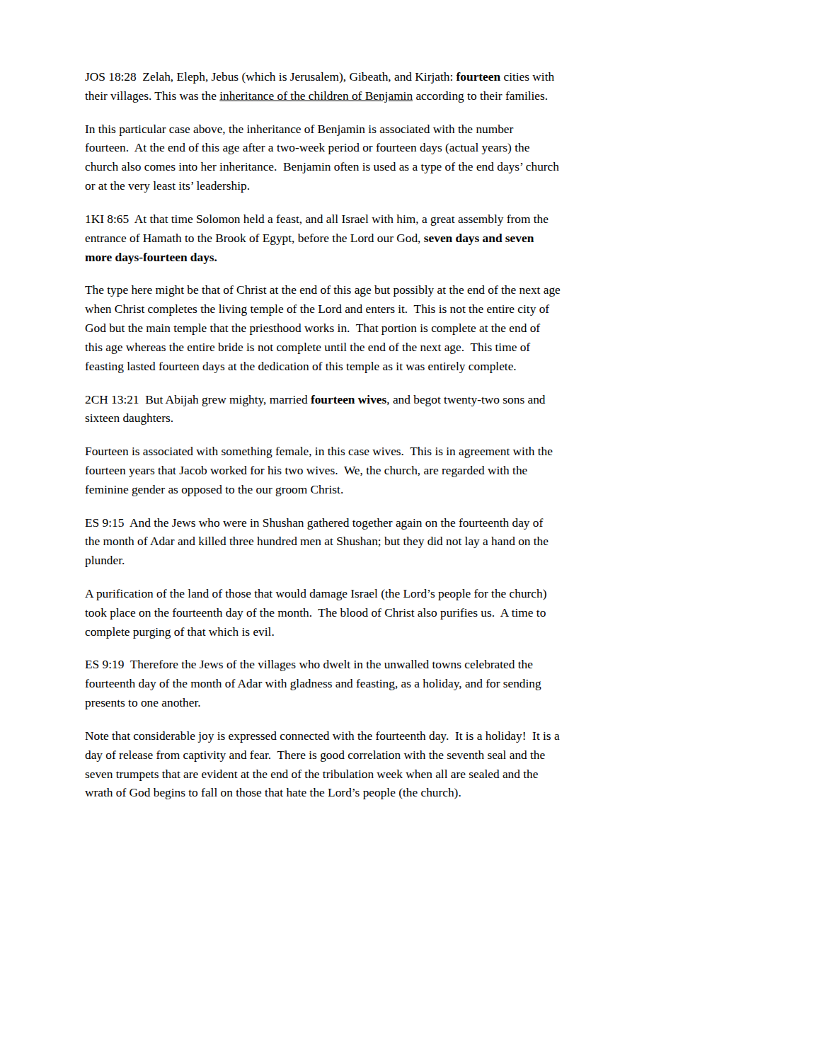JOS 18:28 Zelah, Eleph, Jebus (which is Jerusalem), Gibeath, and Kirjath: fourteen cities with their villages. This was the inheritance of the children of Benjamin according to their families.
In this particular case above, the inheritance of Benjamin is associated with the number fourteen. At the end of this age after a two-week period or fourteen days (actual years) the church also comes into her inheritance. Benjamin often is used as a type of the end days’ church or at the very least its’ leadership.
1KI 8:65 At that time Solomon held a feast, and all Israel with him, a great assembly from the entrance of Hamath to the Brook of Egypt, before the Lord our God, seven days and seven more days-fourteen days.
The type here might be that of Christ at the end of this age but possibly at the end of the next age when Christ completes the living temple of the Lord and enters it. This is not the entire city of God but the main temple that the priesthood works in. That portion is complete at the end of this age whereas the entire bride is not complete until the end of the next age. This time of feasting lasted fourteen days at the dedication of this temple as it was entirely complete.
2CH 13:21 But Abijah grew mighty, married fourteen wives, and begot twenty-two sons and sixteen daughters.
Fourteen is associated with something female, in this case wives. This is in agreement with the fourteen years that Jacob worked for his two wives. We, the church, are regarded with the feminine gender as opposed to the our groom Christ.
ES 9:15 And the Jews who were in Shushan gathered together again on the fourteenth day of the month of Adar and killed three hundred men at Shushan; but they did not lay a hand on the plunder.
A purification of the land of those that would damage Israel (the Lord’s people for the church) took place on the fourteenth day of the month. The blood of Christ also purifies us. A time to complete purging of that which is evil.
ES 9:19 Therefore the Jews of the villages who dwelt in the unwalled towns celebrated the fourteenth day of the month of Adar with gladness and feasting, as a holiday, and for sending presents to one another.
Note that considerable joy is expressed connected with the fourteenth day. It is a holiday! It is a day of release from captivity and fear. There is good correlation with the seventh seal and the seven trumpets that are evident at the end of the tribulation week when all are sealed and the wrath of God begins to fall on those that hate the Lord’s people (the church).